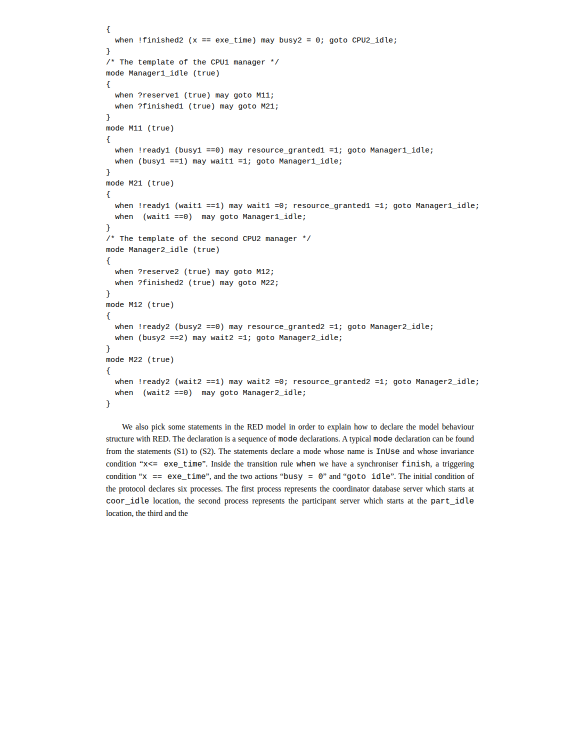{
  when !finished2 (x == exe_time) may busy2 = 0; goto CPU2_idle;
}
/* The template of the CPU1 manager */
mode Manager1_idle (true)
{
  when ?reserve1 (true) may goto M11;
  when ?finished1 (true) may goto M21;
}
mode M11 (true)
{
  when !ready1 (busy1 ==0) may resource_granted1 =1; goto Manager1_idle;
  when (busy1 ==1) may wait1 =1; goto Manager1_idle;
}
mode M21 (true)
{
  when !ready1 (wait1 ==1) may wait1 =0; resource_granted1 =1; goto Manager1_idle;
  when  (wait1 ==0)  may goto Manager1_idle;
}
/* The template of the second CPU2 manager */
mode Manager2_idle (true)
{
  when ?reserve2 (true) may goto M12;
  when ?finished2 (true) may goto M22;
}
mode M12 (true)
{
  when !ready2 (busy2 ==0) may resource_granted2 =1; goto Manager2_idle;
  when (busy2 ==2) may wait2 =1; goto Manager2_idle;
}
mode M22 (true)
{
  when !ready2 (wait2 ==1) may wait2 =0; resource_granted2 =1; goto Manager2_idle;
  when  (wait2 ==0)  may goto Manager2_idle;
}
We also pick some statements in the RED model in order to explain how to declare the model behaviour structure with RED. The declaration is a sequence of mode declarations. A typical mode declaration can be found from the statements (S1) to (S2). The statements declare a mode whose name is InUse and whose invariance condition “x<= exe_time”. Inside the transition rule when we have a synchroniser finish, a triggering condition “x == exe_time”, and the two actions “busy = 0” and “goto idle”. The initial condition of the protocol declares six processes. The first process represents the coordinator database server which starts at coor_idle location, the second process represents the participant server which starts at the part_idle location, the third and the